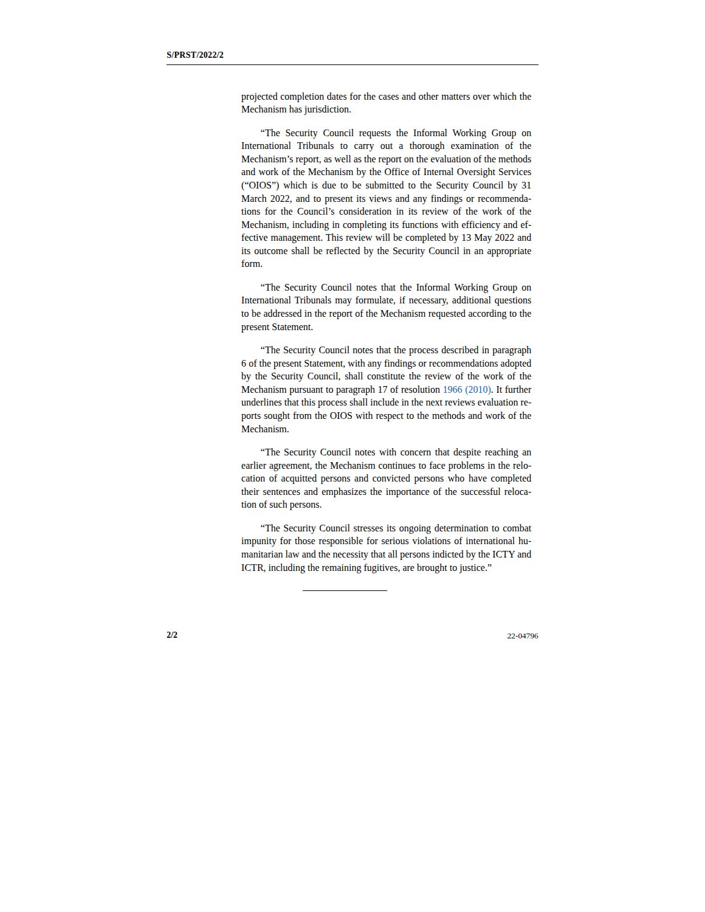S/PRST/2022/2
projected completion dates for the cases and other matters over which the Mechanism has jurisdiction.
“The Security Council requests the Informal Working Group on International Tribunals to carry out a thorough examination of the Mechanism’s report, as well as the report on the evaluation of the methods and work of the Mechanism by the Office of Internal Oversight Services (“OIOS”) which is due to be submitted to the Security Council by 31 March 2022, and to present its views and any findings or recommendations for the Council’s consideration in its review of the work of the Mechanism, including in completing its functions with efficiency and effective management. This review will be completed by 13 May 2022 and its outcome shall be reflected by the Security Council in an appropriate form.
“The Security Council notes that the Informal Working Group on International Tribunals may formulate, if necessary, additional questions to be addressed in the report of the Mechanism requested according to the present Statement.
“The Security Council notes that the process described in paragraph 6 of the present Statement, with any findings or recommendations adopted by the Security Council, shall constitute the review of the work of the Mechanism pursuant to paragraph 17 of resolution 1966 (2010). It further underlines that this process shall include in the next reviews evaluation reports sought from the OIOS with respect to the methods and work of the Mechanism.
“The Security Council notes with concern that despite reaching an earlier agreement, the Mechanism continues to face problems in the relocation of acquitted persons and convicted persons who have completed their sentences and emphasizes the importance of the successful relocation of such persons.
“The Security Council stresses its ongoing determination to combat impunity for those responsible for serious violations of international humanitarian law and the necessity that all persons indicted by the ICTY and ICTR, including the remaining fugitives, are brought to justice.”
2/2
22-04796